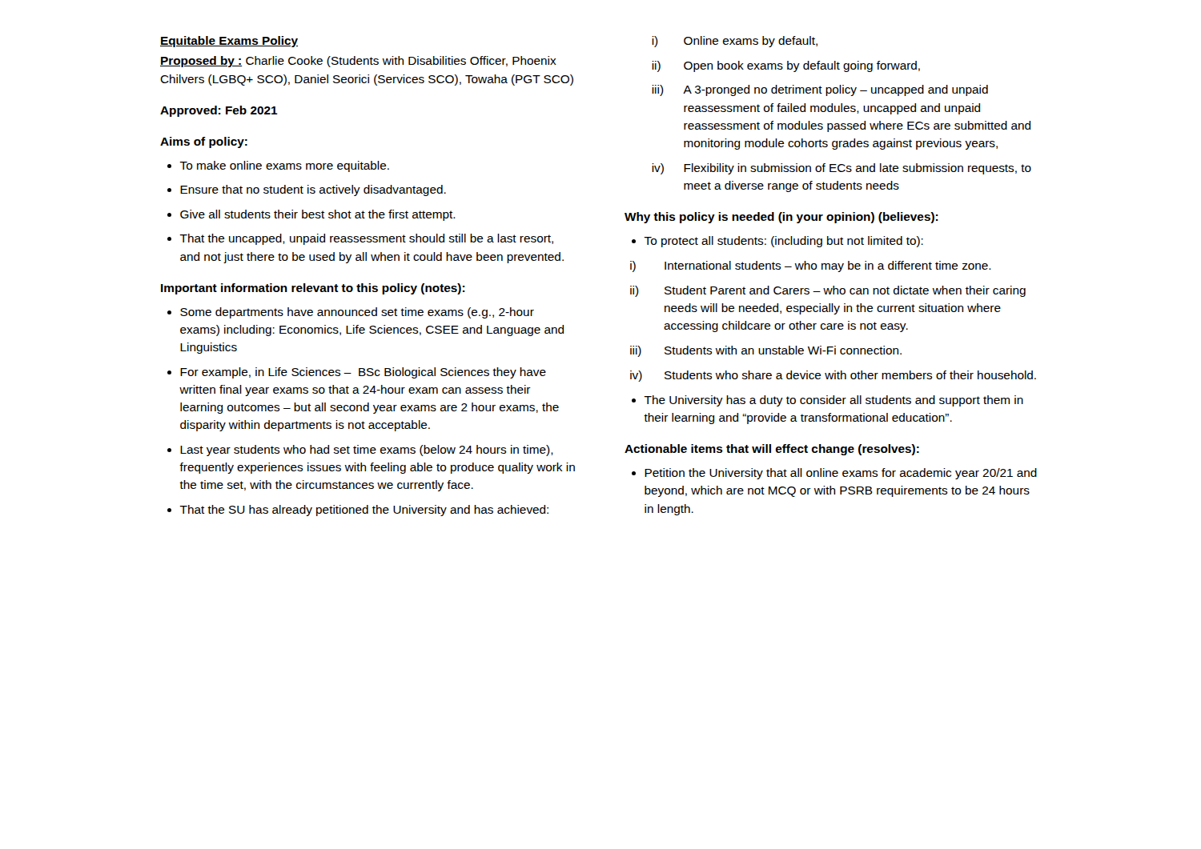Equitable Exams Policy
Proposed by : Charlie Cooke (Students with Disabilities Officer, Phoenix Chilvers (LGBQ+ SCO), Daniel Seorici (Services SCO), Towaha (PGT SCO)
Approved: Feb 2021
Aims of policy:
To make online exams more equitable.
Ensure that no student is actively disadvantaged.
Give all students their best shot at the first attempt.
That the uncapped, unpaid reassessment should still be a last resort, and not just there to be used by all when it could have been prevented.
Important information relevant to this policy (notes):
Some departments have announced set time exams (e.g., 2-hour exams) including: Economics, Life Sciences, CSEE and Language and Linguistics
For example, in Life Sciences – BSc Biological Sciences they have written final year exams so that a 24-hour exam can assess their learning outcomes – but all second year exams are 2 hour exams, the disparity within departments is not acceptable.
Last year students who had set time exams (below 24 hours in time), frequently experiences issues with feeling able to produce quality work in the time set, with the circumstances we currently face.
That the SU has already petitioned the University and has achieved:
i) Online exams by default,
ii) Open book exams by default going forward,
iii) A 3-pronged no detriment policy – uncapped and unpaid reassessment of failed modules, uncapped and unpaid reassessment of modules passed where ECs are submitted and monitoring module cohorts grades against previous years,
iv) Flexibility in submission of ECs and late submission requests, to meet a diverse range of students needs
Why this policy is needed (in your opinion) (believes):
To protect all students: (including but not limited to):
i) International students – who may be in a different time zone.
ii) Student Parent and Carers – who can not dictate when their caring needs will be needed, especially in the current situation where accessing childcare or other care is not easy.
iii) Students with an unstable Wi-Fi connection.
iv) Students who share a device with other members of their household.
The University has a duty to consider all students and support them in their learning and “provide a transformational education”.
Actionable items that will effect change (resolves):
Petition the University that all online exams for academic year 20/21 and beyond, which are not MCQ or with PSRB requirements to be 24 hours in length.